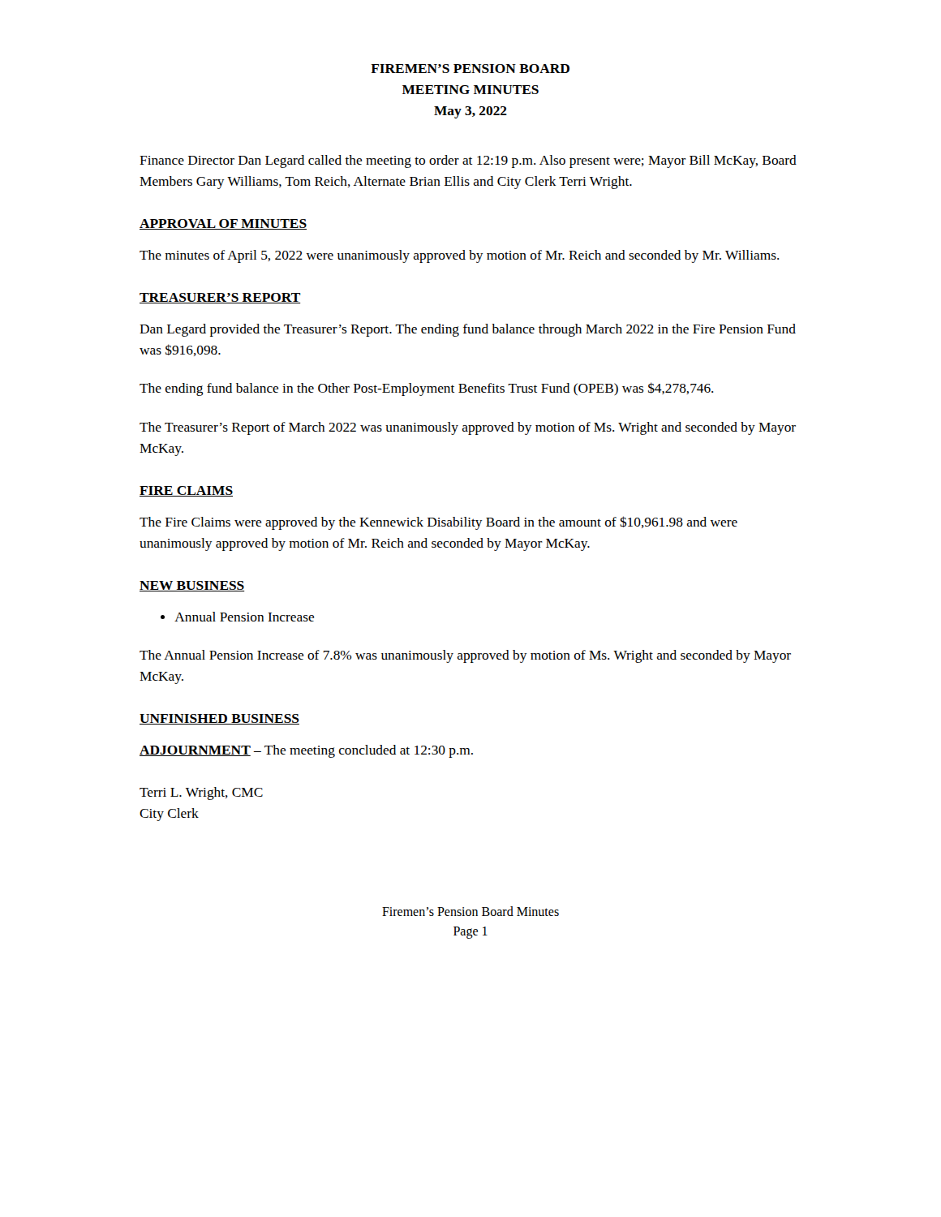FIREMEN’S PENSION BOARD MEETING MINUTES May 3, 2022
Finance Director Dan Legard called the meeting to order at 12:19 p.m. Also present were; Mayor Bill McKay, Board Members Gary Williams, Tom Reich, Alternate Brian Ellis and City Clerk Terri Wright.
Approval of Minutes
The minutes of April 5, 2022 were unanimously approved by motion of Mr. Reich and seconded by Mr. Williams.
Treasurer’s Report
Dan Legard provided the Treasurer’s Report. The ending fund balance through March 2022 in the Fire Pension Fund was $916,098.
The ending fund balance in the Other Post-Employment Benefits Trust Fund (OPEB) was $4,278,746.
The Treasurer’s Report of March 2022 was unanimously approved by motion of Ms. Wright and seconded by Mayor McKay.
Fire Claims
The Fire Claims were approved by the Kennewick Disability Board in the amount of $10,961.98 and were unanimously approved by motion of Mr. Reich and seconded by Mayor McKay.
New Business
Annual Pension Increase
The Annual Pension Increase of 7.8% was unanimously approved by motion of Ms. Wright and seconded by Mayor McKay.
Unfinished Business
Adjournment – The meeting concluded at 12:30 p.m.
Terri L. Wright, CMC City Clerk
Firemen’s Pension Board Minutes Page 1